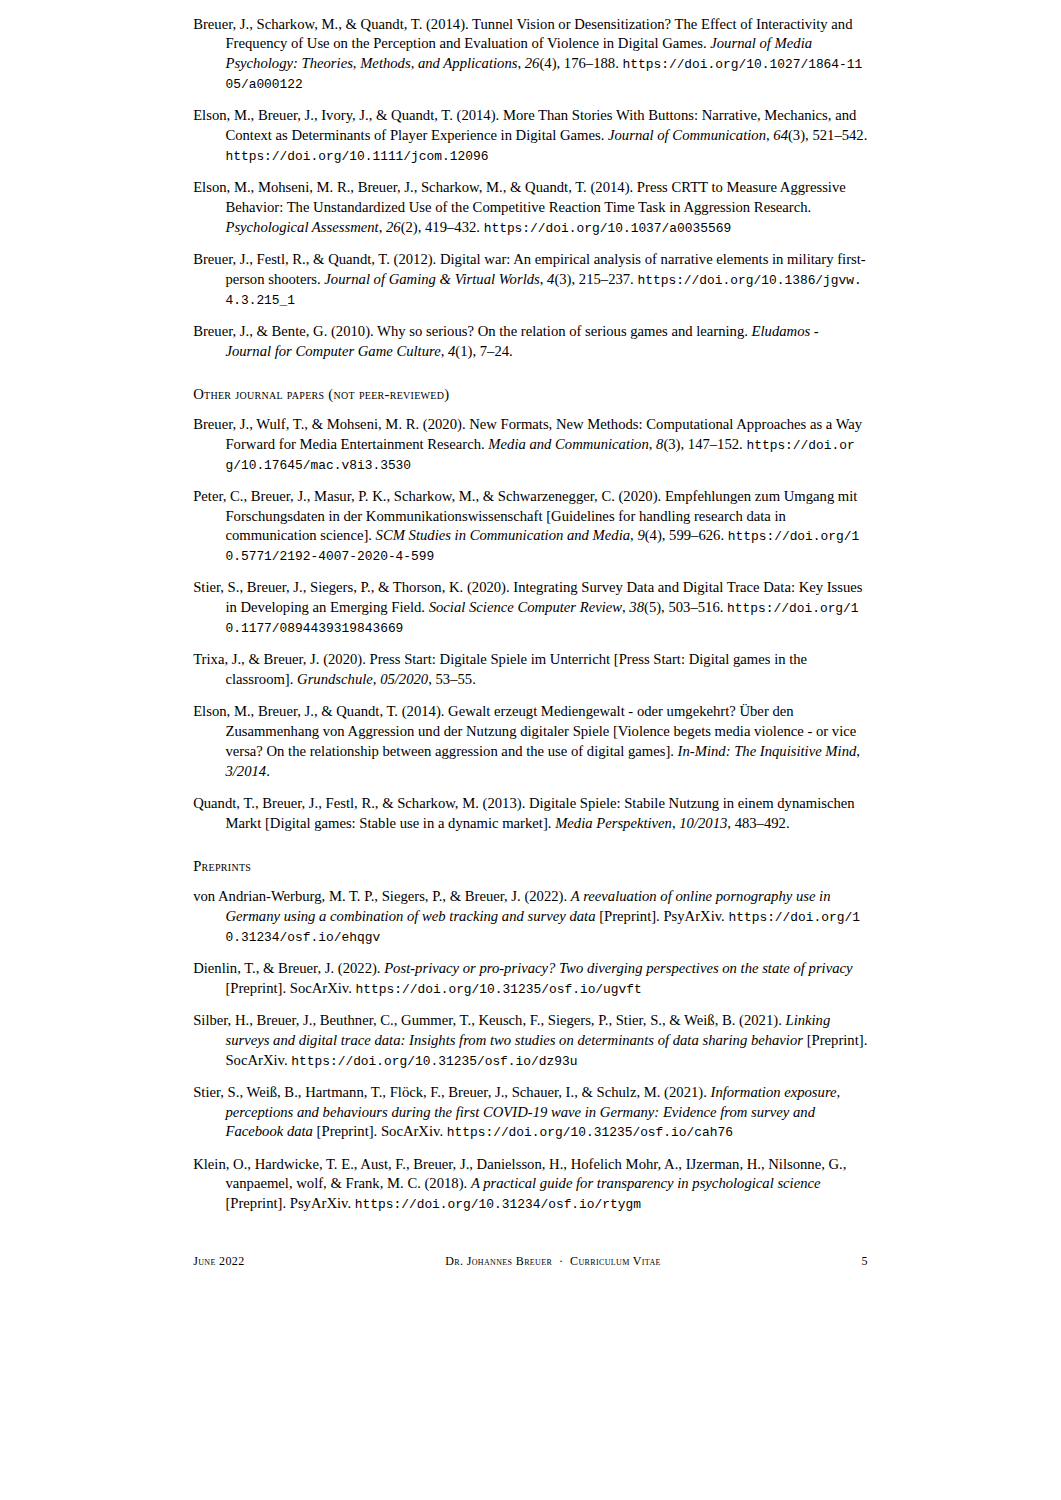Breuer, J., Scharkow, M., & Quandt, T. (2014). Tunnel Vision or Desensitization? The Effect of Interactivity and Frequency of Use on the Perception and Evaluation of Violence in Digital Games. Journal of Media Psychology: Theories, Methods, and Applications, 26(4), 176–188. https://doi.org/10.1027/1864-1105/a000122
Elson, M., Breuer, J., Ivory, J., & Quandt, T. (2014). More Than Stories With Buttons: Narrative, Mechanics, and Context as Determinants of Player Experience in Digital Games. Journal of Communication, 64(3), 521–542. https://doi.org/10.1111/jcom.12096
Elson, M., Mohseni, M. R., Breuer, J., Scharkow, M., & Quandt, T. (2014). Press CRTT to Measure Aggressive Behavior: The Unstandardized Use of the Competitive Reaction Time Task in Aggression Research. Psychological Assessment, 26(2), 419–432. https://doi.org/10.1037/a0035569
Breuer, J., Festl, R., & Quandt, T. (2012). Digital war: An empirical analysis of narrative elements in military first-person shooters. Journal of Gaming & Virtual Worlds, 4(3), 215–237. https://doi.org/10.1386/jgvw.4.3.215_1
Breuer, J., & Bente, G. (2010). Why so serious? On the relation of serious games and learning. Eludamos - Journal for Computer Game Culture, 4(1), 7–24.
Other journal papers (not peer-reviewed)
Breuer, J., Wulf, T., & Mohseni, M. R. (2020). New Formats, New Methods: Computational Approaches as a Way Forward for Media Entertainment Research. Media and Communication, 8(3), 147–152. https://doi.org/10.17645/mac.v8i3.3530
Peter, C., Breuer, J., Masur, P. K., Scharkow, M., & Schwarzenegger, C. (2020). Empfehlungen zum Umgang mit Forschungsdaten in der Kommunikationswissenschaft [Guidelines for handling research data in communication science]. SCM Studies in Communication and Media, 9(4), 599–626. https://doi.org/10.5771/2192-4007-2020-4-599
Stier, S., Breuer, J., Siegers, P., & Thorson, K. (2020). Integrating Survey Data and Digital Trace Data: Key Issues in Developing an Emerging Field. Social Science Computer Review, 38(5), 503–516. https://doi.org/10.1177/0894439319843669
Trixa, J., & Breuer, J. (2020). Press Start: Digitale Spiele im Unterricht [Press Start: Digital games in the classroom]. Grundschule, 05/2020, 53–55.
Elson, M., Breuer, J., & Quandt, T. (2014). Gewalt erzeugt Mediengewalt - oder umgekehrt? Über den Zusammenhang von Aggression und der Nutzung digitaler Spiele [Violence begets media violence - or vice versa? On the relationship between aggression and the use of digital games]. In-Mind: The Inquisitive Mind, 3/2014.
Quandt, T., Breuer, J., Festl, R., & Scharkow, M. (2013). Digitale Spiele: Stabile Nutzung in einem dynamischen Markt [Digital games: Stable use in a dynamic market]. Media Perspektiven, 10/2013, 483–492.
Preprints
von Andrian-Werburg, M. T. P., Siegers, P., & Breuer, J. (2022). A reevaluation of online pornography use in Germany using a combination of web tracking and survey data [Preprint]. PsyArXiv. https://doi.org/10.31234/osf.io/ehqgv
Dienlin, T., & Breuer, J. (2022). Post-privacy or pro-privacy? Two diverging perspectives on the state of privacy [Preprint]. SocArXiv. https://doi.org/10.31235/osf.io/ugvft
Silber, H., Breuer, J., Beuthner, C., Gummer, T., Keusch, F., Siegers, P., Stier, S., & Weiß, B. (2021). Linking surveys and digital trace data: Insights from two studies on determinants of data sharing behavior [Preprint]. SocArXiv. https://doi.org/10.31235/osf.io/dz93u
Stier, S., Weiß, B., Hartmann, T., Flöck, F., Breuer, J., Schauer, I., & Schulz, M. (2021). Information exposure, perceptions and behaviours during the first COVID-19 wave in Germany: Evidence from survey and Facebook data [Preprint]. SocArXiv. https://doi.org/10.31235/osf.io/cah76
Klein, O., Hardwicke, T. E., Aust, F., Breuer, J., Danielsson, H., Hofelich Mohr, A., IJzerman, H., Nilsonne, G., vanpaemel, wolf, & Frank, M. C. (2018). A practical guide for transparency in psychological science [Preprint]. PsyArXiv. https://doi.org/10.31234/osf.io/rtygm
June 2022 Dr. Johannes Breuer · Curriculum Vitae 5